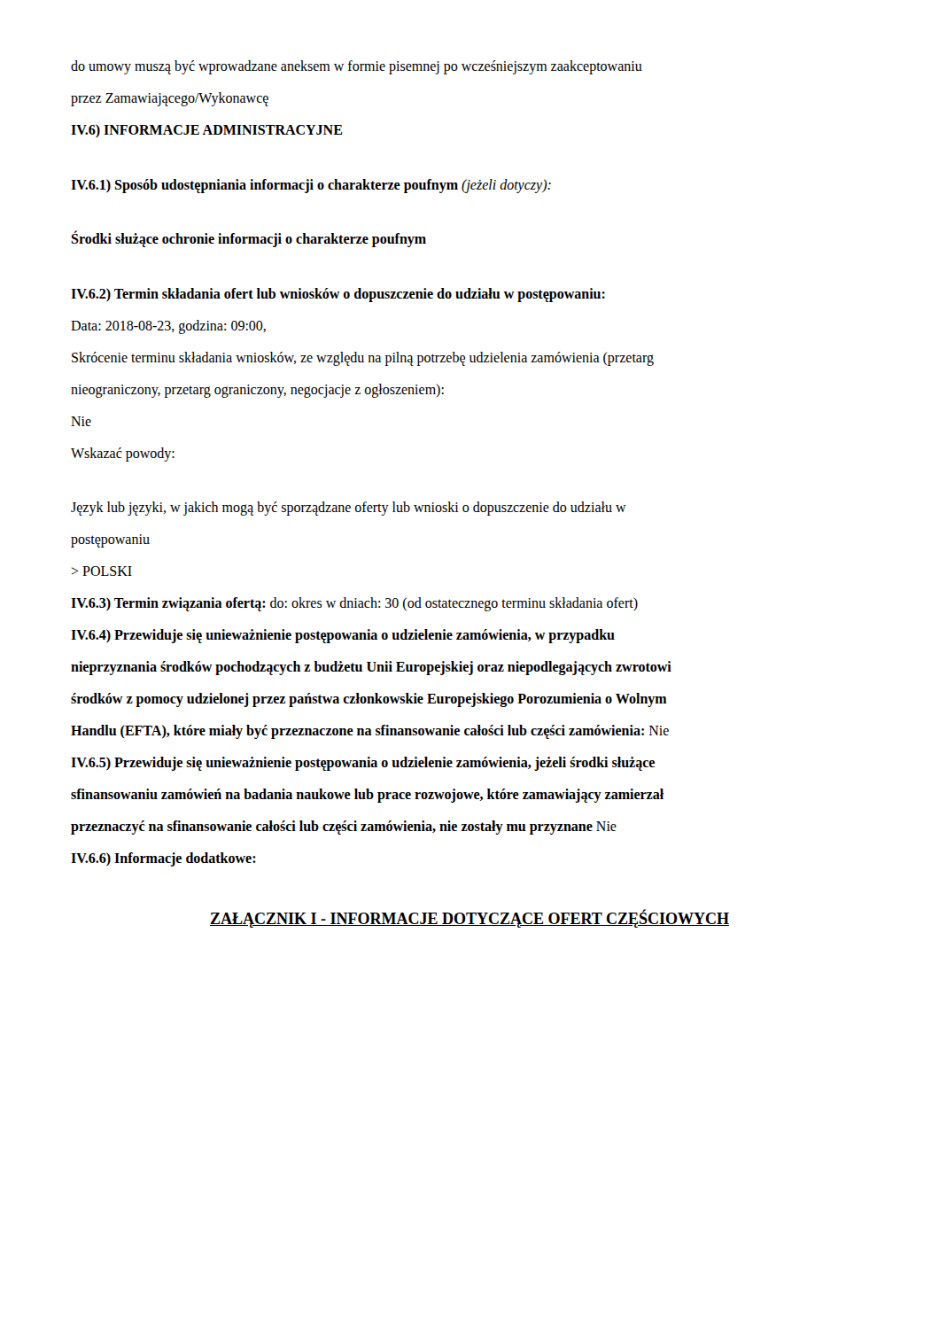do umowy muszą być wprowadzane aneksem w formie pisemnej po wcześniejszym zaakceptowaniu
przez Zamawiającego/Wykonawcę
IV.6) INFORMACJE ADMINISTRACYJNE
IV.6.1) Sposób udostępniania informacji o charakterze poufnym (jeżeli dotyczy):
Środki służące ochronie informacji o charakterze poufnym
IV.6.2) Termin składania ofert lub wniosków o dopuszczenie do udziału w postępowaniu:
Data: 2018-08-23, godzina: 09:00,
Skrócenie terminu składania wniosków, ze względu na pilną potrzebę udzielenia zamówienia (przetarg
nieograniczony, przetarg ograniczony, negocjacje z ogłoszeniem):
Nie
Wskazać powody:
Język lub języki, w jakich mogą być sporządzane oferty lub wnioski o dopuszczenie do udziału w
postępowaniu
> POLSKI
IV.6.3) Termin związania ofertą: do: okres w dniach: 30 (od ostatecznego terminu składania ofert)
IV.6.4) Przewiduje się unieważnienie postępowania o udzielenie zamówienia, w przypadku
nieprzyznania środków pochodzących z budżetu Unii Europejskiej oraz niepodlegających zwrotowi
środków z pomocy udzielonej przez państwa członkowskie Europejskiego Porozumienia o Wolnym
Handlu (EFTA), które miały być przeznaczone na sfinansowanie całości lub części zamówienia: Nie
IV.6.5) Przewiduje się unieważnienie postępowania o udzielenie zamówienia, jeżeli środki służące
sfinansowaniu zamówień na badania naukowe lub prace rozwojowe, które zamawiający zamierzał
przeznaczyć na sfinansowanie całości lub części zamówienia, nie zostały mu przyznane Nie
IV.6.6) Informacje dodatkowe:
ZAŁĄCZNIK I - INFORMACJE DOTYCZĄCE OFERT CZĘŚCIOWYCH